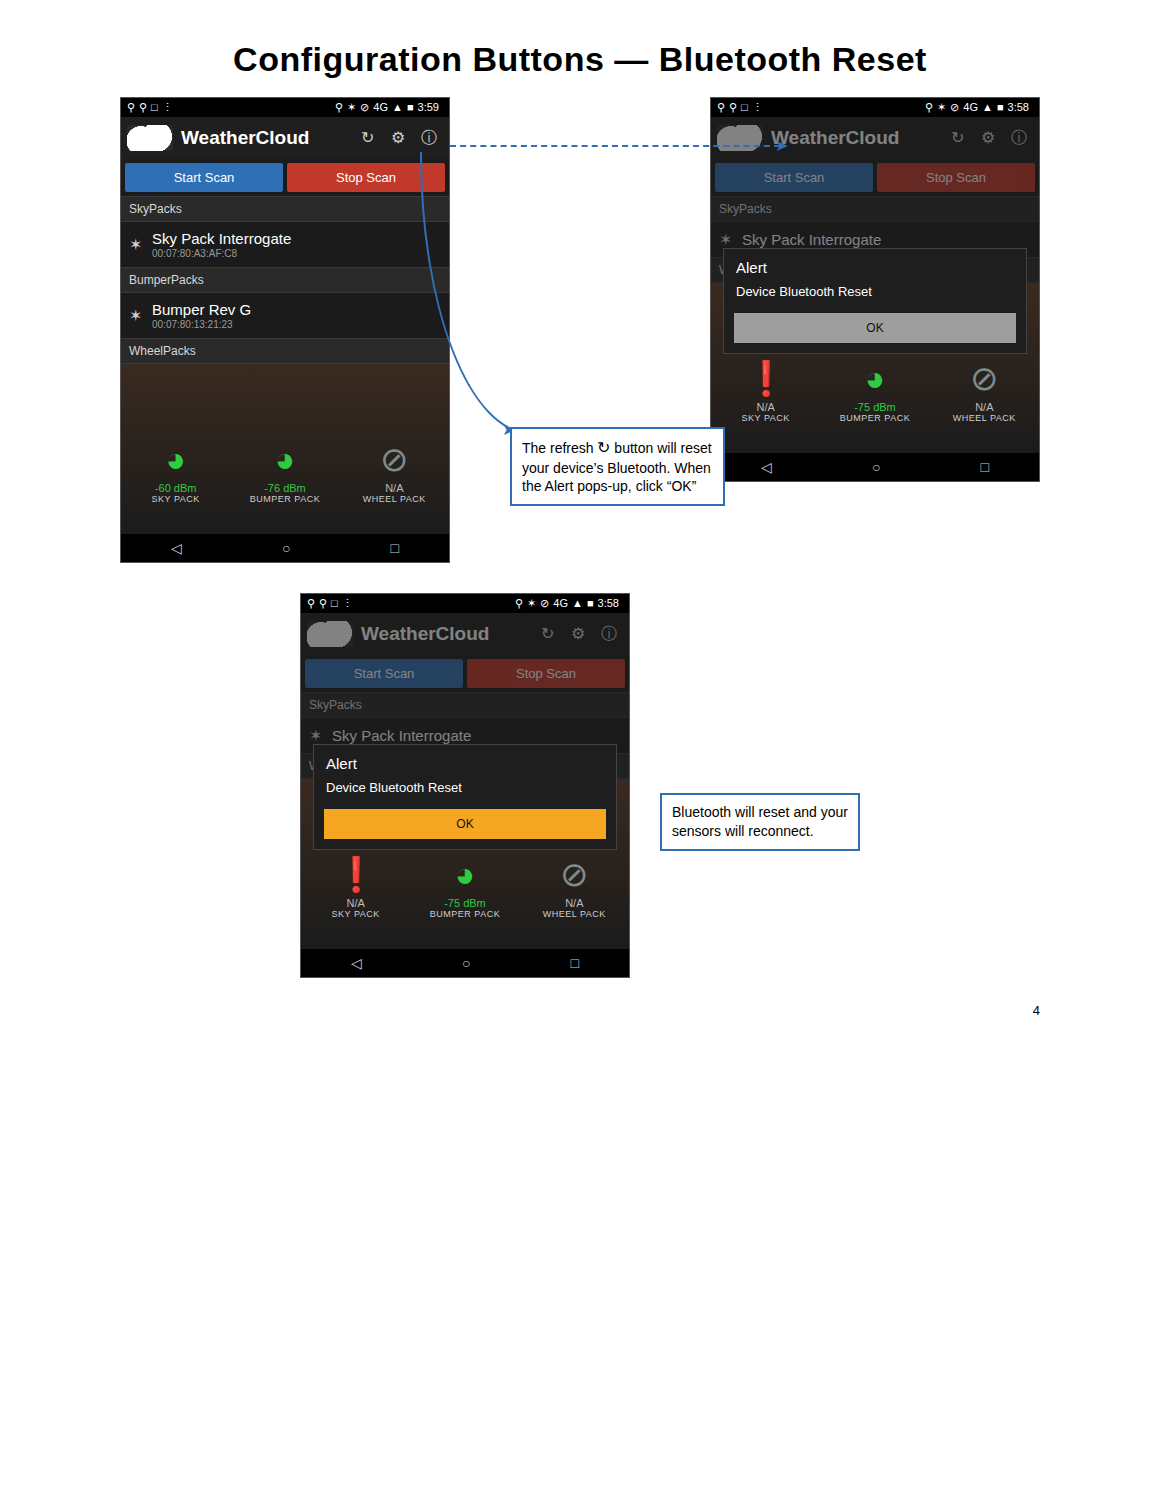Configuration Buttons — Bluetooth Reset
⚲⚲□⋮
⚲✶⊘4G▲■3:59
WeatherCloud
↻ ⚙ ⓘ
Start Scan
Stop Scan
SkyPacks
✶
Sky Pack Interrogate
00:07:80:A3:AF:C8
BumperPacks
✶
Bumper Rev G
00:07:80:13:21:23
WheelPacks
◕
-60 dBm
SKY PACK
◕
-76 dBm
BUMPER PACK
⊘
N/A
WHEEL PACK
◁
○
□
⚲⚲□⋮
⚲✶⊘4G▲■3:58
WeatherCloud
↻ ⚙ ⓘ
Start Scan
Stop Scan
SkyPacks
✶
Sky Pack Interrogate
WheelPacks
❗
N/A
SKY PACK
◕
-75 dBm
BUMPER PACK
⊘
N/A
WHEEL PACK
◁
○
□
Alert
Device Bluetooth Reset
OK
➤
➤
The refresh ↻ button will reset your device’s Bluetooth. When the Alert pops-up, click “OK”
⚲⚲□⋮
⚲✶⊘4G▲■3:58
WeatherCloud
↻ ⚙ ⓘ
Start Scan
Stop Scan
SkyPacks
✶
Sky Pack Interrogate
WheelPacks
❗
N/A
SKY PACK
◕
-75 dBm
BUMPER PACK
⊘
N/A
WHEEL PACK
◁
○
□
Alert
Device Bluetooth Reset
OK
Bluetooth will reset and your sensors will reconnect.
4